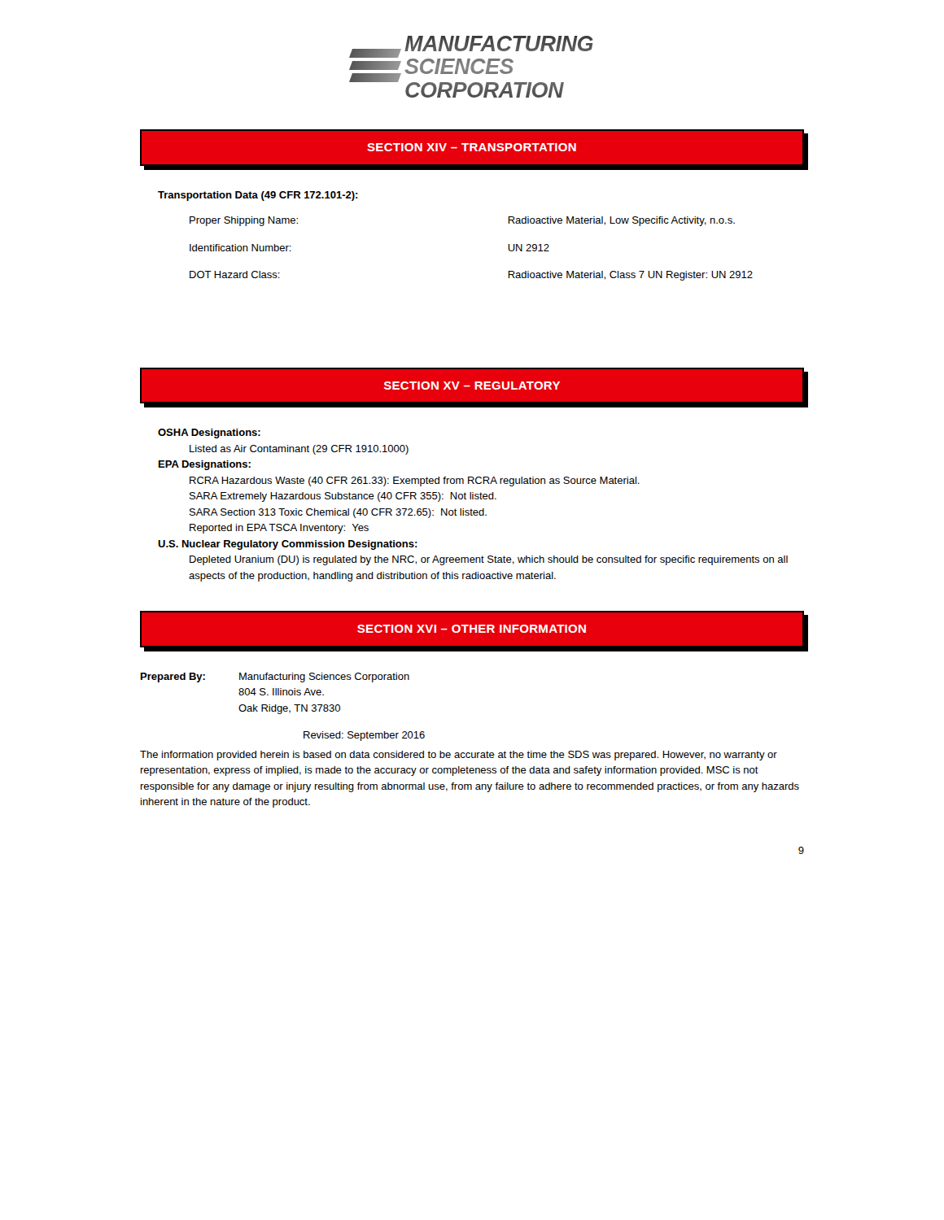MANUFACTURING
SCIENCES
CORPORATION
SECTION XIV – TRANSPORTATION
Transportation Data (49 CFR 172.101-2):
| Proper Shipping Name: | Radioactive Material, Low Specific Activity, n.o.s. |
| Identification Number: | UN 2912 |
| DOT Hazard Class: | Radioactive Material, Class 7 UN Register: UN 2912 |
SECTION XV – REGULATORY
OSHA Designations:
Listed as Air Contaminant (29 CFR 1910.1000)
EPA Designations:
RCRA Hazardous Waste (40 CFR 261.33): Exempted from RCRA regulation as Source Material.
SARA Extremely Hazardous Substance (40 CFR 355): Not listed.
SARA Section 313 Toxic Chemical (40 CFR 372.65): Not listed.
Reported in EPA TSCA Inventory: Yes
U.S. Nuclear Regulatory Commission Designations:
Depleted Uranium (DU) is regulated by the NRC, or Agreement State, which should be consulted for specific requirements on all aspects of the production, handling and distribution of this radioactive material.
SECTION XVI – OTHER INFORMATION
| Prepared By: | Manufacturing Sciences Corporation 804 S. Illinois Ave. Oak Ridge, TN 37830 |
Revised: September 2016
The information provided herein is based on data considered to be accurate at the time the SDS was prepared. However, no warranty or representation, express of implied, is made to the accuracy or completeness of the data and safety information provided. MSC is not responsible for any damage or injury resulting from abnormal use, from any failure to adhere to recommended practices, or from any hazards inherent in the nature of the product.
9